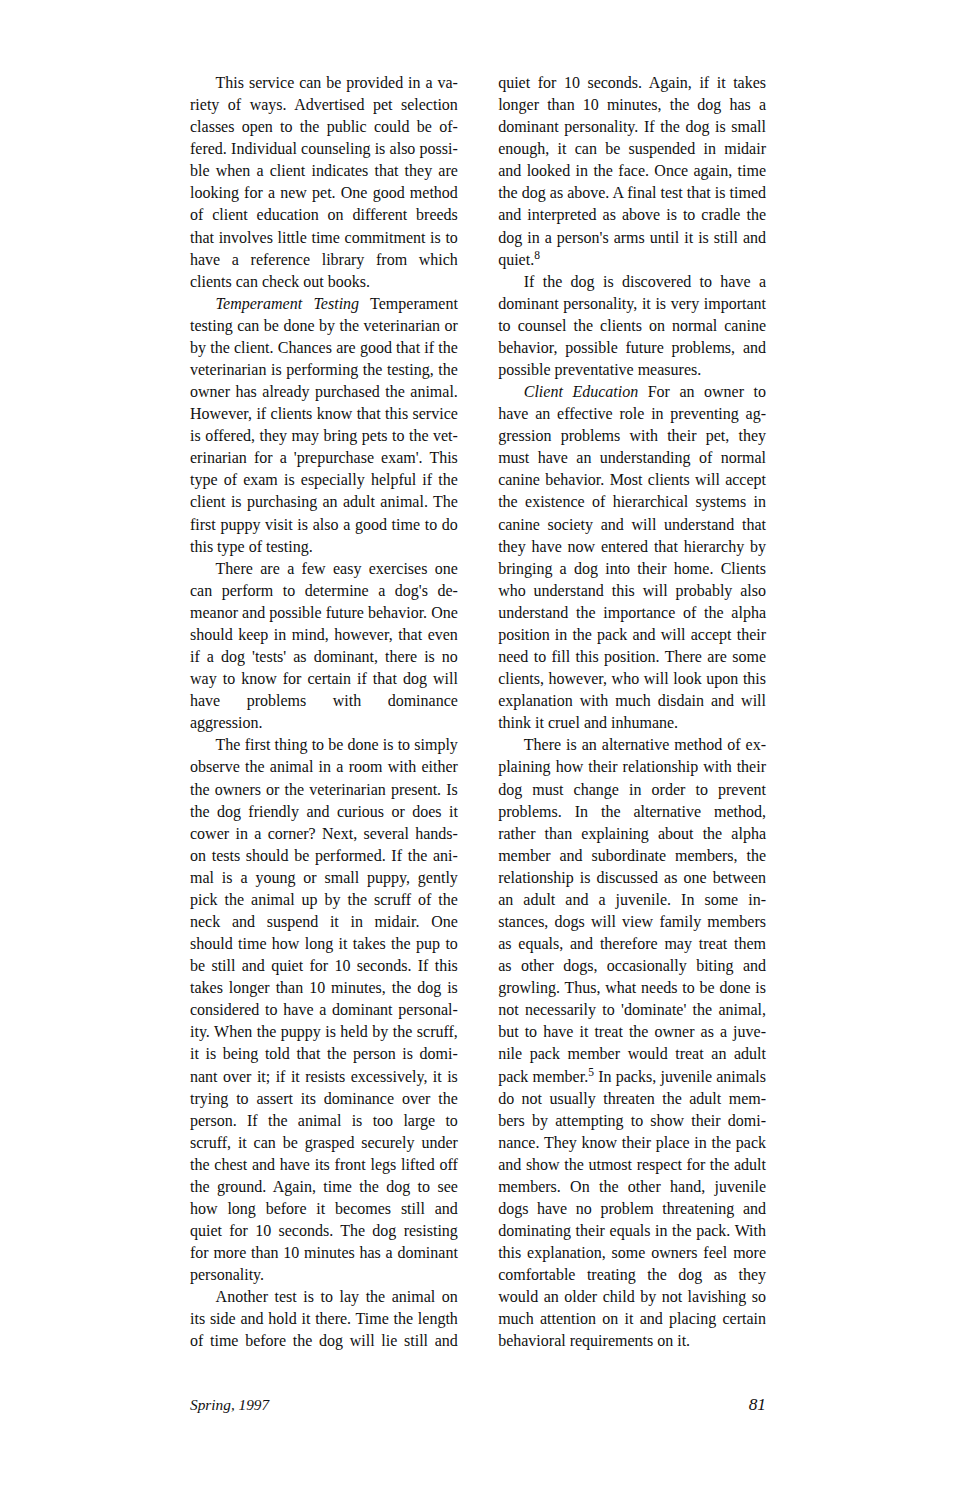This service can be provided in a variety of ways. Advertised pet selection classes open to the public could be offered. Individual counseling is also possible when a client indicates that they are looking for a new pet. One good method of client education on different breeds that involves little time commitment is to have a reference library from which clients can check out books.
Temperament Testing Temperament testing can be done by the veterinarian or by the client. Chances are good that if the veterinarian is performing the testing, the owner has already purchased the animal. However, if clients know that this service is offered, they may bring pets to the veterinarian for a 'prepurchase exam'. This type of exam is especially helpful if the client is purchasing an adult animal. The first puppy visit is also a good time to do this type of testing.
There are a few easy exercises one can perform to determine a dog's demeanor and possible future behavior. One should keep in mind, however, that even if a dog 'tests' as dominant, there is no way to know for certain if that dog will have problems with dominance aggression.
The first thing to be done is to simply observe the animal in a room with either the owners or the veterinarian present. Is the dog friendly and curious or does it cower in a corner? Next, several hands-on tests should be performed. If the animal is a young or small puppy, gently pick the animal up by the scruff of the neck and suspend it in midair. One should time how long it takes the pup to be still and quiet for 10 seconds. If this takes longer than 10 minutes, the dog is considered to have a dominant personality. When the puppy is held by the scruff, it is being told that the person is dominant over it; if it resists excessively, it is trying to assert its dominance over the person. If the animal is too large to scruff, it can be grasped securely under the chest and have its front legs lifted off the ground. Again, time the dog to see how long before it becomes still and quiet for 10 seconds. The dog resisting for more than 10 minutes has a dominant personality.
Another test is to lay the animal on its side and hold it there. Time the length of time before the dog will lie still and quiet for 10 seconds. Again, if it takes longer than 10 minutes, the dog has a dominant personality. If the dog is small enough, it can be suspended in midair and looked in the face. Once again, time the dog as above. A final test that is timed and interpreted as above is to cradle the dog in a person's arms until it is still and quiet.8
If the dog is discovered to have a dominant personality, it is very important to counsel the clients on normal canine behavior, possible future problems, and possible preventative measures.
Client Education For an owner to have an effective role in preventing aggression problems with their pet, they must have an understanding of normal canine behavior. Most clients will accept the existence of hierarchical systems in canine society and will understand that they have now entered that hierarchy by bringing a dog into their home. Clients who understand this will probably also understand the importance of the alpha position in the pack and will accept their need to fill this position. There are some clients, however, who will look upon this explanation with much disdain and will think it cruel and inhumane.
There is an alternative method of explaining how their relationship with their dog must change in order to prevent problems. In the alternative method, rather than explaining about the alpha member and subordinate members, the relationship is discussed as one between an adult and a juvenile. In some instances, dogs will view family members as equals, and therefore may treat them as other dogs, occasionally biting and growling. Thus, what needs to be done is not necessarily to 'dominate' the animal, but to have it treat the owner as a juvenile pack member would treat an adult pack member.5 In packs, juvenile animals do not usually threaten the adult members by attempting to show their dominance. They know their place in the pack and show the utmost respect for the adult members. On the other hand, juvenile dogs have no problem threatening and dominating their equals in the pack. With this explanation, some owners feel more comfortable treating the dog as they would an older child by not lavishing so much attention on it and placing certain behavioral requirements on it.
Spring, 1997 81